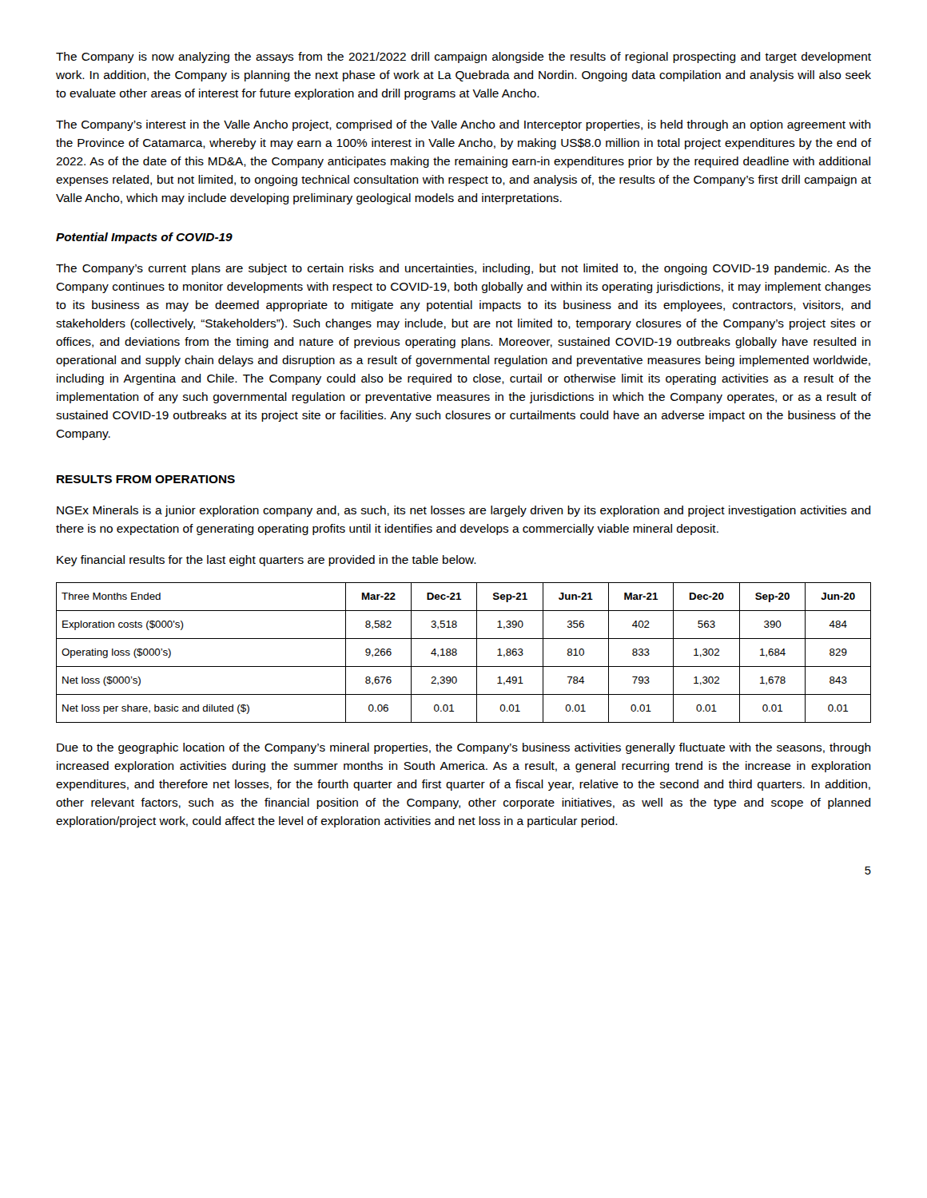The Company is now analyzing the assays from the 2021/2022 drill campaign alongside the results of regional prospecting and target development work. In addition, the Company is planning the next phase of work at La Quebrada and Nordin. Ongoing data compilation and analysis will also seek to evaluate other areas of interest for future exploration and drill programs at Valle Ancho.
The Company’s interest in the Valle Ancho project, comprised of the Valle Ancho and Interceptor properties, is held through an option agreement with the Province of Catamarca, whereby it may earn a 100% interest in Valle Ancho, by making US$8.0 million in total project expenditures by the end of 2022. As of the date of this MD&A, the Company anticipates making the remaining earn-in expenditures prior by the required deadline with additional expenses related, but not limited, to ongoing technical consultation with respect to, and analysis of, the results of the Company’s first drill campaign at Valle Ancho, which may include developing preliminary geological models and interpretations.
Potential Impacts of COVID-19
The Company’s current plans are subject to certain risks and uncertainties, including, but not limited to, the ongoing COVID-19 pandemic. As the Company continues to monitor developments with respect to COVID-19, both globally and within its operating jurisdictions, it may implement changes to its business as may be deemed appropriate to mitigate any potential impacts to its business and its employees, contractors, visitors, and stakeholders (collectively, “Stakeholders”). Such changes may include, but are not limited to, temporary closures of the Company’s project sites or offices, and deviations from the timing and nature of previous operating plans. Moreover, sustained COVID-19 outbreaks globally have resulted in operational and supply chain delays and disruption as a result of governmental regulation and preventative measures being implemented worldwide, including in Argentina and Chile. The Company could also be required to close, curtail or otherwise limit its operating activities as a result of the implementation of any such governmental regulation or preventative measures in the jurisdictions in which the Company operates, or as a result of sustained COVID-19 outbreaks at its project site or facilities. Any such closures or curtailments could have an adverse impact on the business of the Company.
RESULTS FROM OPERATIONS
NGEx Minerals is a junior exploration company and, as such, its net losses are largely driven by its exploration and project investigation activities and there is no expectation of generating operating profits until it identifies and develops a commercially viable mineral deposit.
Key financial results for the last eight quarters are provided in the table below.
| Three Months Ended | Mar-22 | Dec-21 | Sep-21 | Jun-21 | Mar-21 | Dec-20 | Sep-20 | Jun-20 |
| --- | --- | --- | --- | --- | --- | --- | --- | --- |
| Exploration costs ($000's) | 8,582 | 3,518 | 1,390 | 356 | 402 | 563 | 390 | 484 |
| Operating loss ($000’s) | 9,266 | 4,188 | 1,863 | 810 | 833 | 1,302 | 1,684 | 829 |
| Net loss ($000’s) | 8,676 | 2,390 | 1,491 | 784 | 793 | 1,302 | 1,678 | 843 |
| Net loss per share, basic and diluted ($) | 0.06 | 0.01 | 0.01 | 0.01 | 0.01 | 0.01 | 0.01 | 0.01 |
Due to the geographic location of the Company’s mineral properties, the Company’s business activities generally fluctuate with the seasons, through increased exploration activities during the summer months in South America. As a result, a general recurring trend is the increase in exploration expenditures, and therefore net losses, for the fourth quarter and first quarter of a fiscal year, relative to the second and third quarters. In addition, other relevant factors, such as the financial position of the Company, other corporate initiatives, as well as the type and scope of planned exploration/project work, could affect the level of exploration activities and net loss in a particular period.
5